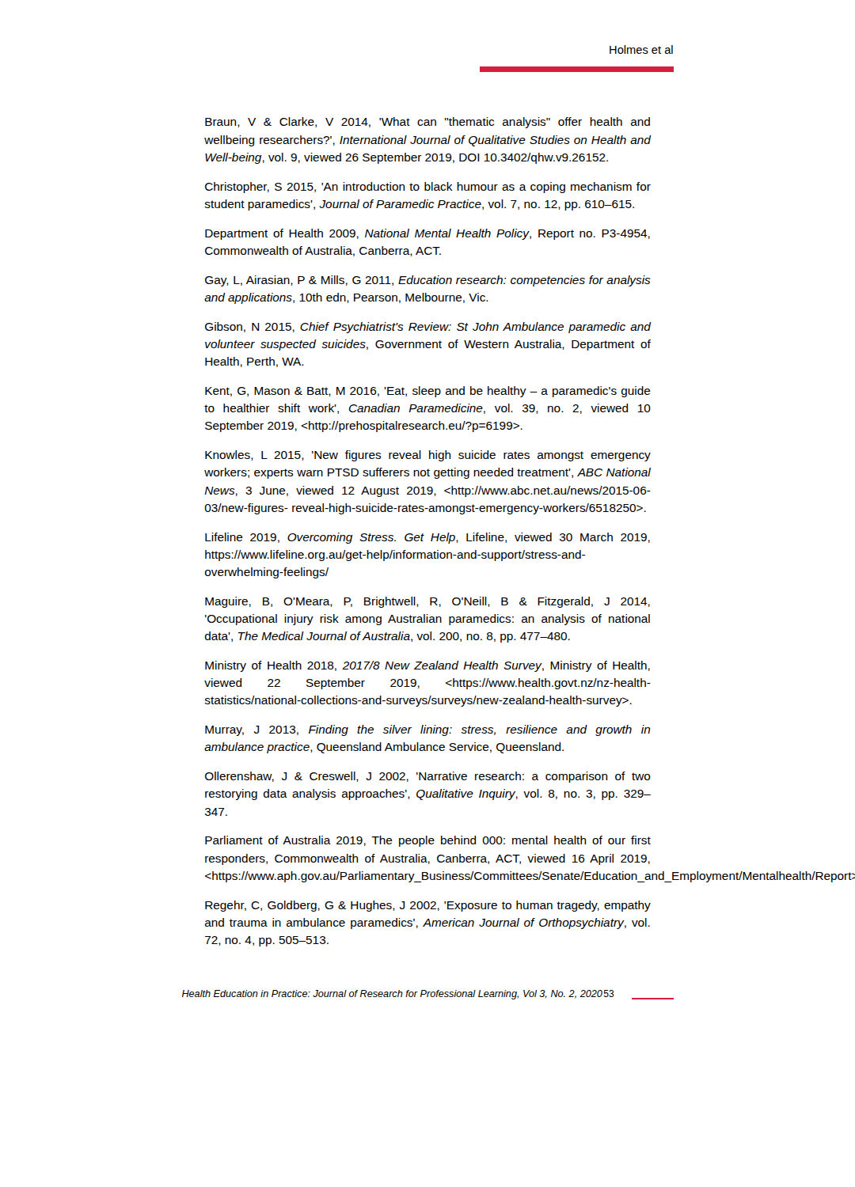Holmes et al
Braun, V & Clarke, V 2014, 'What can "thematic analysis" offer health and wellbeing researchers?', International Journal of Qualitative Studies on Health and Well-being, vol. 9, viewed 26 September 2019, DOI 10.3402/qhw.v9.26152.
Christopher, S 2015, 'An introduction to black humour as a coping mechanism for student paramedics', Journal of Paramedic Practice, vol. 7, no. 12, pp. 610–615.
Department of Health 2009, National Mental Health Policy, Report no. P3-4954, Commonwealth of Australia, Canberra, ACT.
Gay, L, Airasian, P & Mills, G 2011, Education research: competencies for analysis and applications, 10th edn, Pearson, Melbourne, Vic.
Gibson, N 2015, Chief Psychiatrist's Review: St John Ambulance paramedic and volunteer suspected suicides, Government of Western Australia, Department of Health, Perth, WA.
Kent, G, Mason & Batt, M 2016, 'Eat, sleep and be healthy – a paramedic's guide to healthier shift work', Canadian Paramedicine, vol. 39, no. 2, viewed 10 September 2019, <http://prehospitalresearch.eu/?p=6199>.
Knowles, L 2015, 'New figures reveal high suicide rates amongst emergency workers; experts warn PTSD sufferers not getting needed treatment', ABC National News, 3 June, viewed 12 August 2019, <http://www.abc.net.au/news/2015-06-03/new-figures- reveal-high-suicide-rates-amongst-emergency-workers/6518250>.
Lifeline 2019, Overcoming Stress. Get Help, Lifeline, viewed 30 March 2019, https://www.lifeline.org.au/get-help/information-and-support/stress-and-overwhelming-feelings/
Maguire, B, O'Meara, P, Brightwell, R, O'Neill, B & Fitzgerald, J 2014, 'Occupational injury risk among Australian paramedics: an analysis of national data', The Medical Journal of Australia, vol. 200, no. 8, pp. 477–480.
Ministry of Health 2018, 2017/8 New Zealand Health Survey, Ministry of Health, viewed 22 September 2019, <https://www.health.govt.nz/nz-health-statistics/national-collections-and-surveys/surveys/new-zealand-health-survey>.
Murray, J 2013, Finding the silver lining: stress, resilience and growth in ambulance practice, Queensland Ambulance Service, Queensland.
Ollerenshaw, J & Creswell, J 2002, 'Narrative research: a comparison of two restorying data analysis approaches', Qualitative Inquiry, vol. 8, no. 3, pp. 329–347.
Parliament of Australia 2019, The people behind 000: mental health of our first responders, Commonwealth of Australia, Canberra, ACT, viewed 16 April 2019, <https://www.aph.gov.au/Parliamentary_Business/Committees/Senate/Education_and_Employment/Mentalhealth/Report>.
Regehr, C, Goldberg, G & Hughes, J 2002, 'Exposure to human tragedy, empathy and trauma in ambulance paramedics', American Journal of Orthopsychiatry, vol. 72, no. 4, pp. 505–513.
Health Education in Practice: Journal of Research for Professional Learning, Vol 3, No. 2, 2020
53